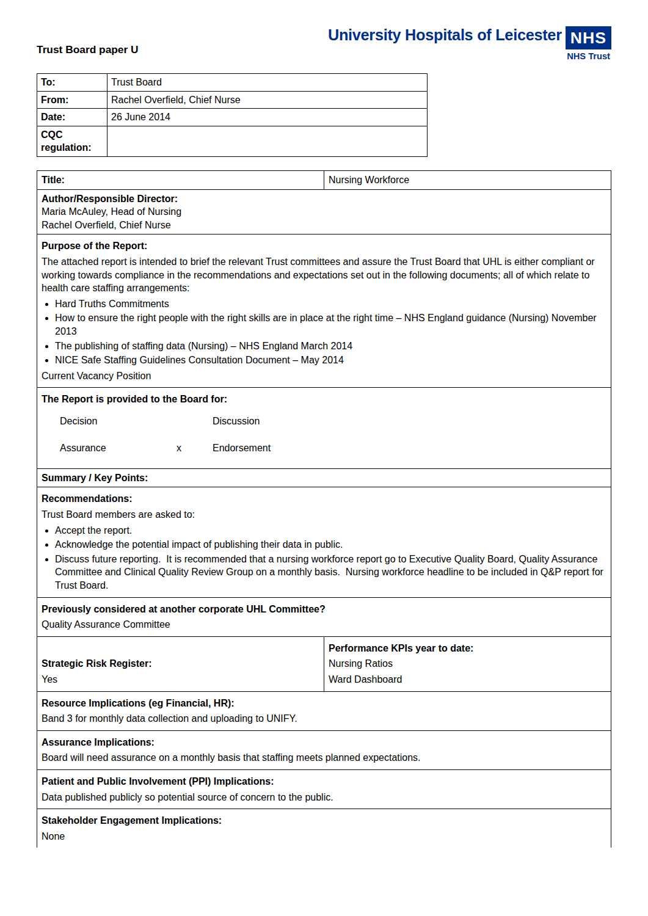University Hospitals of Leicester NHS
NHS Trust
Trust Board paper U
| To: | Trust Board |
| From: | Rachel Overfield, Chief Nurse |
| Date: | 26 June 2014 |
| CQC regulation: | |
| Title: | Nursing Workforce |
| Author/Responsible Director: Maria McAuley, Head of Nursing Rachel Overfield, Chief Nurse |
| Purpose of the Report: The attached report is intended to brief the relevant Trust committees and assure the Trust Board that UHL is either compliant or working towards compliance in the recommendations and expectations set out in the following documents; all of which relate to health care staffing arrangements: Hard Truths Commitments How to ensure the right people with the right skills are in place at the right time – NHS England guidance (Nursing) November 2013 The publishing of staffing data (Nursing) – NHS England March 2014 NICE Safe Staffing Guidelines Consultation Document – May 2014 Current Vacancy Position |
| The Report is provided to the Board for: / / Decision / / / Discussion / / / / / Assurance / x / / Endorsement / / / |
| Summary / Key Points: |
| Recommendations: Trust Board members are asked to: Accept the report. Acknowledge the potential impact of publishing their data in public. Discuss future reporting. It is recommended that a nursing workforce report go to Executive Quality Board, Quality Assurance Committee and Clinical Quality Review Group on a monthly basis. Nursing workforce headline to be included in Q&P report for Trust Board. |
| Previously considered at another corporate UHL Committee? Quality Assurance Committee |
| Strategic Risk Register: Yes | Performance KPIs year to date: Nursing Ratios Ward Dashboard |
| Resource Implications (eg Financial, HR): Band 3 for monthly data collection and uploading to UNIFY. |
| Assurance Implications: Board will need assurance on a monthly basis that staffing meets planned expectations. |
| Patient and Public Involvement (PPI) Implications: Data published publicly so potential source of concern to the public. |
| Stakeholder Engagement Implications: None |